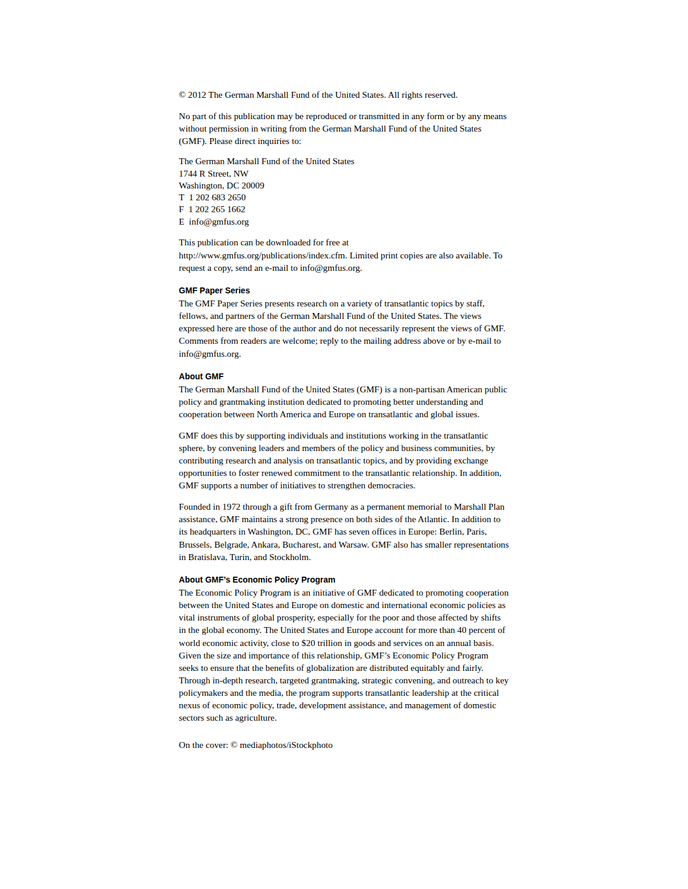© 2012 The German Marshall Fund of the United States. All rights reserved.
No part of this publication may be reproduced or transmitted in any form or by any means without permission in writing from the German Marshall Fund of the United States (GMF). Please direct inquiries to:
The German Marshall Fund of the United States
1744 R Street, NW
Washington, DC 20009
T 1 202 683 2650
F 1 202 265 1662
E info@gmfus.org
This publication can be downloaded for free at http://www.gmfus.org/publications/index.cfm. Limited print copies are also available. To request a copy, send an e-mail to info@gmfus.org.
GMF Paper Series
The GMF Paper Series presents research on a variety of transatlantic topics by staff, fellows, and partners of the German Marshall Fund of the United States. The views expressed here are those of the author and do not necessarily represent the views of GMF. Comments from readers are welcome; reply to the mailing address above or by e-mail to info@gmfus.org.
About GMF
The German Marshall Fund of the United States (GMF) is a non-partisan American public policy and grantmaking institution dedicated to promoting better understanding and cooperation between North America and Europe on transatlantic and global issues.
GMF does this by supporting individuals and institutions working in the transatlantic sphere, by convening leaders and members of the policy and business communities, by contributing research and analysis on transatlantic topics, and by providing exchange opportunities to foster renewed commitment to the transatlantic relationship. In addition, GMF supports a number of initiatives to strengthen democracies.
Founded in 1972 through a gift from Germany as a permanent memorial to Marshall Plan assistance, GMF maintains a strong presence on both sides of the Atlantic. In addition to its headquarters in Washington, DC, GMF has seven offices in Europe: Berlin, Paris, Brussels, Belgrade, Ankara, Bucharest, and Warsaw. GMF also has smaller representations in Bratislava, Turin, and Stockholm.
About GMF’s Economic Policy Program
The Economic Policy Program is an initiative of GMF dedicated to promoting cooperation between the United States and Europe on domestic and international economic policies as vital instruments of global prosperity, especially for the poor and those affected by shifts in the global economy. The United States and Europe account for more than 40 percent of world economic activity, close to $20 trillion in goods and services on an annual basis. Given the size and importance of this relationship, GMF’s Economic Policy Program seeks to ensure that the benefits of globalization are distributed equitably and fairly. Through in-depth research, targeted grantmaking, strategic convening, and outreach to key policymakers and the media, the program supports transatlantic leadership at the critical nexus of economic policy, trade, development assistance, and management of domestic sectors such as agriculture.
On the cover: © mediaphotos/iStockphoto